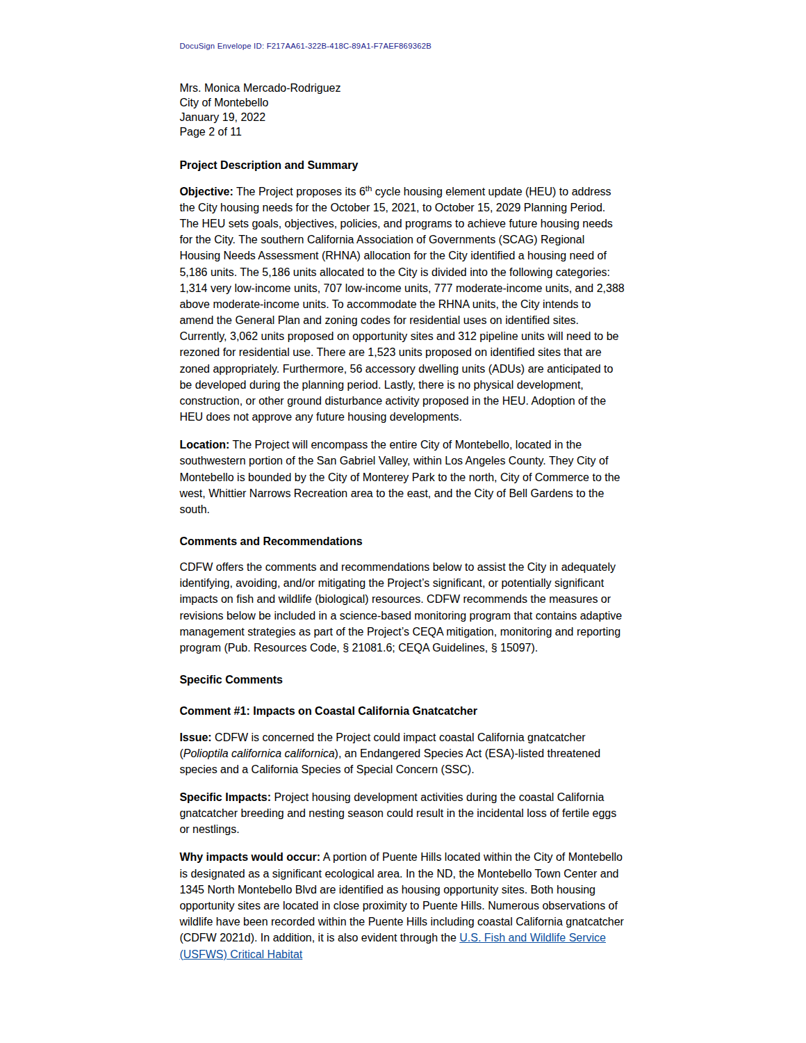DocuSign Envelope ID: F217AA61-322B-418C-89A1-F7AEF869362B
Mrs. Monica Mercado-Rodriguez
City of Montebello
January 19, 2022
Page 2 of 11
Project Description and Summary
Objective: The Project proposes its 6th cycle housing element update (HEU) to address the City housing needs for the October 15, 2021, to October 15, 2029 Planning Period. The HEU sets goals, objectives, policies, and programs to achieve future housing needs for the City. The southern California Association of Governments (SCAG) Regional Housing Needs Assessment (RHNA) allocation for the City identified a housing need of 5,186 units. The 5,186 units allocated to the City is divided into the following categories: 1,314 very low-income units, 707 low-income units, 777 moderate-income units, and 2,388 above moderate-income units. To accommodate the RHNA units, the City intends to amend the General Plan and zoning codes for residential uses on identified sites. Currently, 3,062 units proposed on opportunity sites and 312 pipeline units will need to be rezoned for residential use. There are 1,523 units proposed on identified sites that are zoned appropriately. Furthermore, 56 accessory dwelling units (ADUs) are anticipated to be developed during the planning period. Lastly, there is no physical development, construction, or other ground disturbance activity proposed in the HEU. Adoption of the HEU does not approve any future housing developments.
Location: The Project will encompass the entire City of Montebello, located in the southwestern portion of the San Gabriel Valley, within Los Angeles County. They City of Montebello is bounded by the City of Monterey Park to the north, City of Commerce to the west, Whittier Narrows Recreation area to the east, and the City of Bell Gardens to the south.
Comments and Recommendations
CDFW offers the comments and recommendations below to assist the City in adequately identifying, avoiding, and/or mitigating the Project’s significant, or potentially significant impacts on fish and wildlife (biological) resources. CDFW recommends the measures or revisions below be included in a science-based monitoring program that contains adaptive management strategies as part of the Project’s CEQA mitigation, monitoring and reporting program (Pub. Resources Code, § 21081.6; CEQA Guidelines, § 15097).
Specific Comments
Comment #1: Impacts on Coastal California Gnatcatcher
Issue: CDFW is concerned the Project could impact coastal California gnatcatcher (Polioptila californica californica), an Endangered Species Act (ESA)-listed threatened species and a California Species of Special Concern (SSC).
Specific Impacts: Project housing development activities during the coastal California gnatcatcher breeding and nesting season could result in the incidental loss of fertile eggs or nestlings.
Why impacts would occur: A portion of Puente Hills located within the City of Montebello is designated as a significant ecological area. In the ND, the Montebello Town Center and 1345 North Montebello Blvd are identified as housing opportunity sites. Both housing opportunity sites are located in close proximity to Puente Hills. Numerous observations of wildlife have been recorded within the Puente Hills including coastal California gnatcatcher (CDFW 2021d). In addition, it is also evident through the U.S. Fish and Wildlife Service (USFWS) Critical Habitat